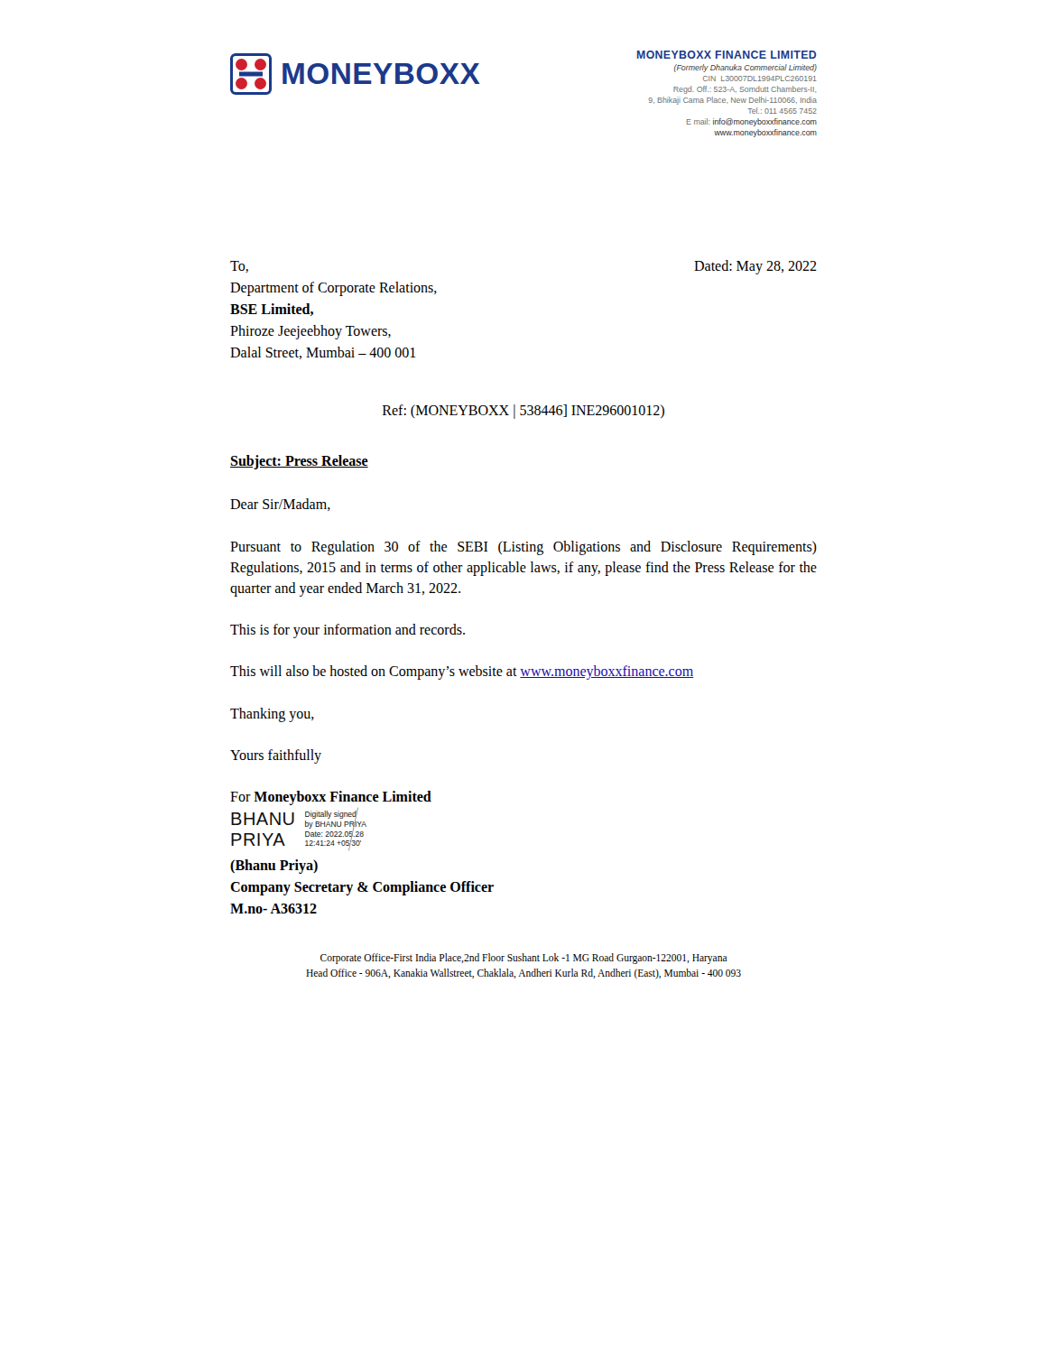MONEYBOXX
MONEYBOXX FINANCE LIMITED
(Formerly Dhanuka Commercial Limited)
CIN L30007DL1994PLC260191
Regd. Off.: 523-A, Somdutt Chambers-II,
9, Bhikaji Cama Place, New Delhi-110066, India
Tel.: 011 4565 7452
E mail: info@moneyboxxfinance.com
www.moneyboxxfinance.com
To,
Department of Corporate Relations,
BSE Limited,
Phiroze Jeejeebhoy Towers,
Dalal Street, Mumbai – 400 001
Dated: May 28, 2022
Ref: (MONEYBOXX | 538446] INE296001012)
Subject: Press Release
Dear Sir/Madam,
Pursuant to Regulation 30 of the SEBI (Listing Obligations and Disclosure Requirements) Regulations, 2015 and in terms of other applicable laws, if any, please find the Press Release for the quarter and year ended March 31, 2022.
This is for your information and records.
This will also be hosted on Company’s website at www.moneyboxxfinance.com
Thanking you,
Yours faithfully
For Moneyboxx Finance Limited
BHANU
PRIYA
Digitally signed
by BHANU PRIYA
Date: 2022.05.28
12:41:24 +05'30'
(Bhanu Priya)
Company Secretary & Compliance Officer
M.no- A36312
Corporate Office-First India Place,2nd Floor Sushant Lok -1 MG Road Gurgaon-122001, Haryana
Head Office - 906A, Kanakia Wallstreet, Chaklala, Andheri Kurla Rd, Andheri (East), Mumbai - 400 093